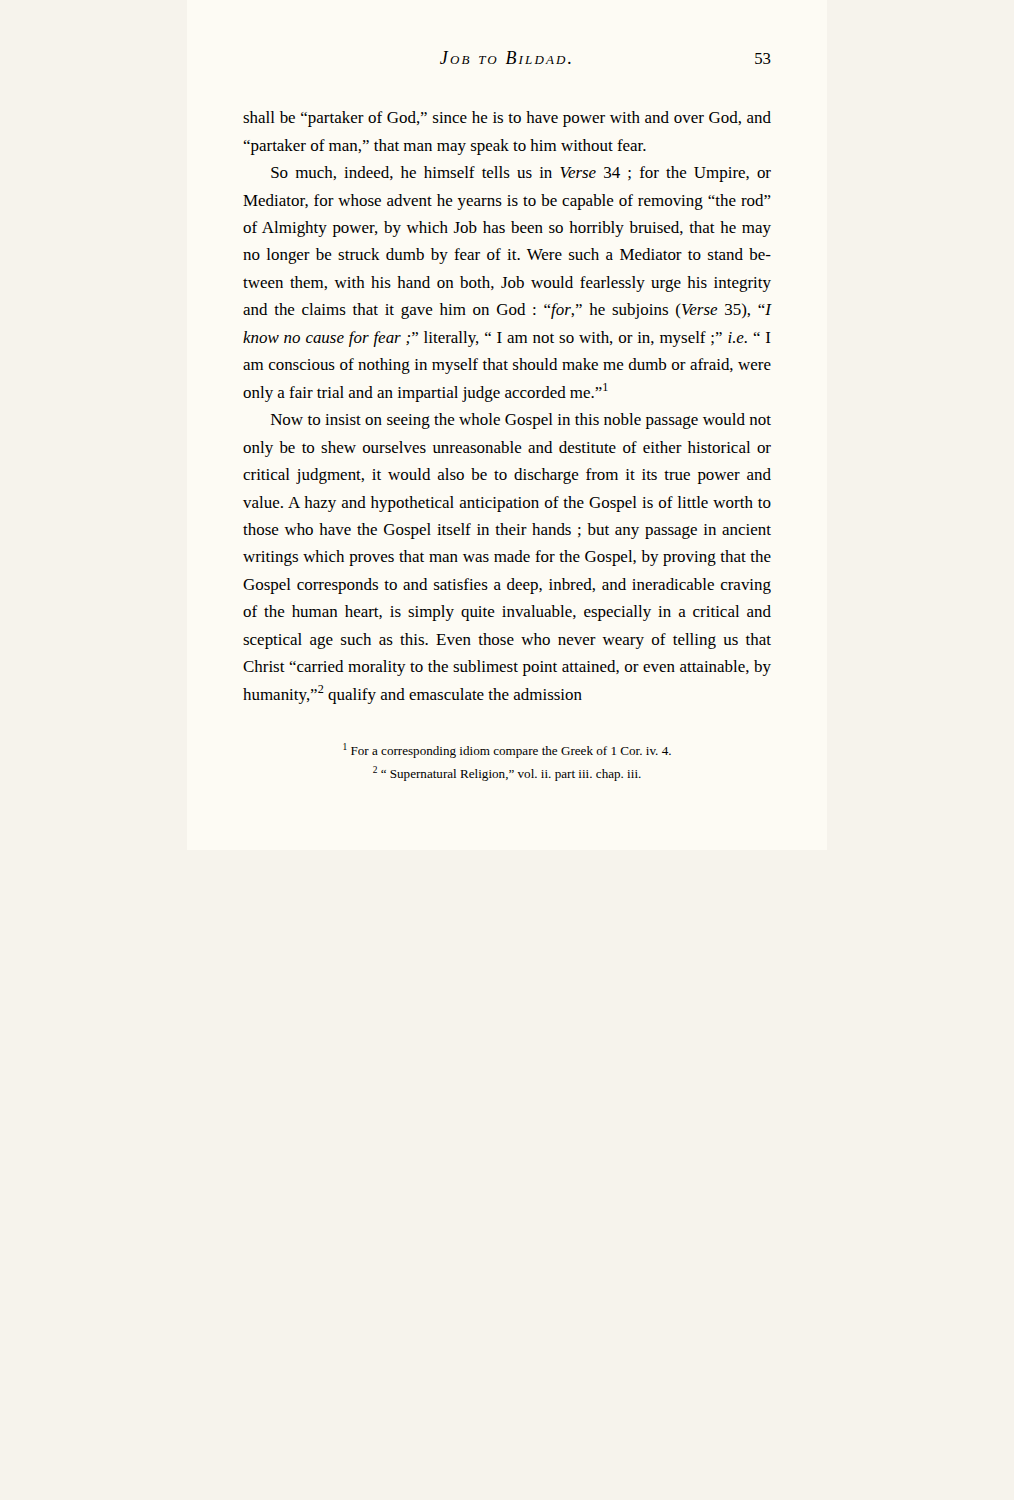Job to Bildad. 53
shall be “partaker of God,” since he is to have power with and over God, and “partaker of man,” that man may speak to him without fear.
So much, indeed, he himself tells us in Verse 34 ; for the Umpire, or Mediator, for whose advent he yearns is to be capable of removing “the rod” of Almighty power, by which Job has been so horribly bruised, that he may no longer be struck dumb by fear of it. Were such a Mediator to stand between them, with his hand on both, Job would fearlessly urge his integrity and the claims that it gave him on God : “for,” he subjoins (Verse 35), “I know no cause for fear ;” literally, “ I am not so with, or in, myself ;” i.e. “ I am conscious of nothing in myself that should make me dumb or afraid, were only a fair trial and an impartial judge accorded me.”1
Now to insist on seeing the whole Gospel in this noble passage would not only be to shew ourselves unreasonable and destitute of either historical or critical judgment, it would also be to discharge from it its true power and value. A hazy and hypothetical anticipation of the Gospel is of little worth to those who have the Gospel itself in their hands ; but any passage in ancient writings which proves that man was made for the Gospel, by proving that the Gospel corresponds to and satisfies a deep, inbred, and ineradicable craving of the human heart, is simply quite invaluable, especially in a critical and sceptical age such as this. Even those who never weary of telling us that Christ “carried morality to the sublimest point attained, or even attainable, by humanity,”2 qualify and emasculate the admission
1 For a corresponding idiom compare the Greek of 1 Cor. iv. 4.
2 “ Supernatural Religion,” vol. ii. part iii. chap. iii.